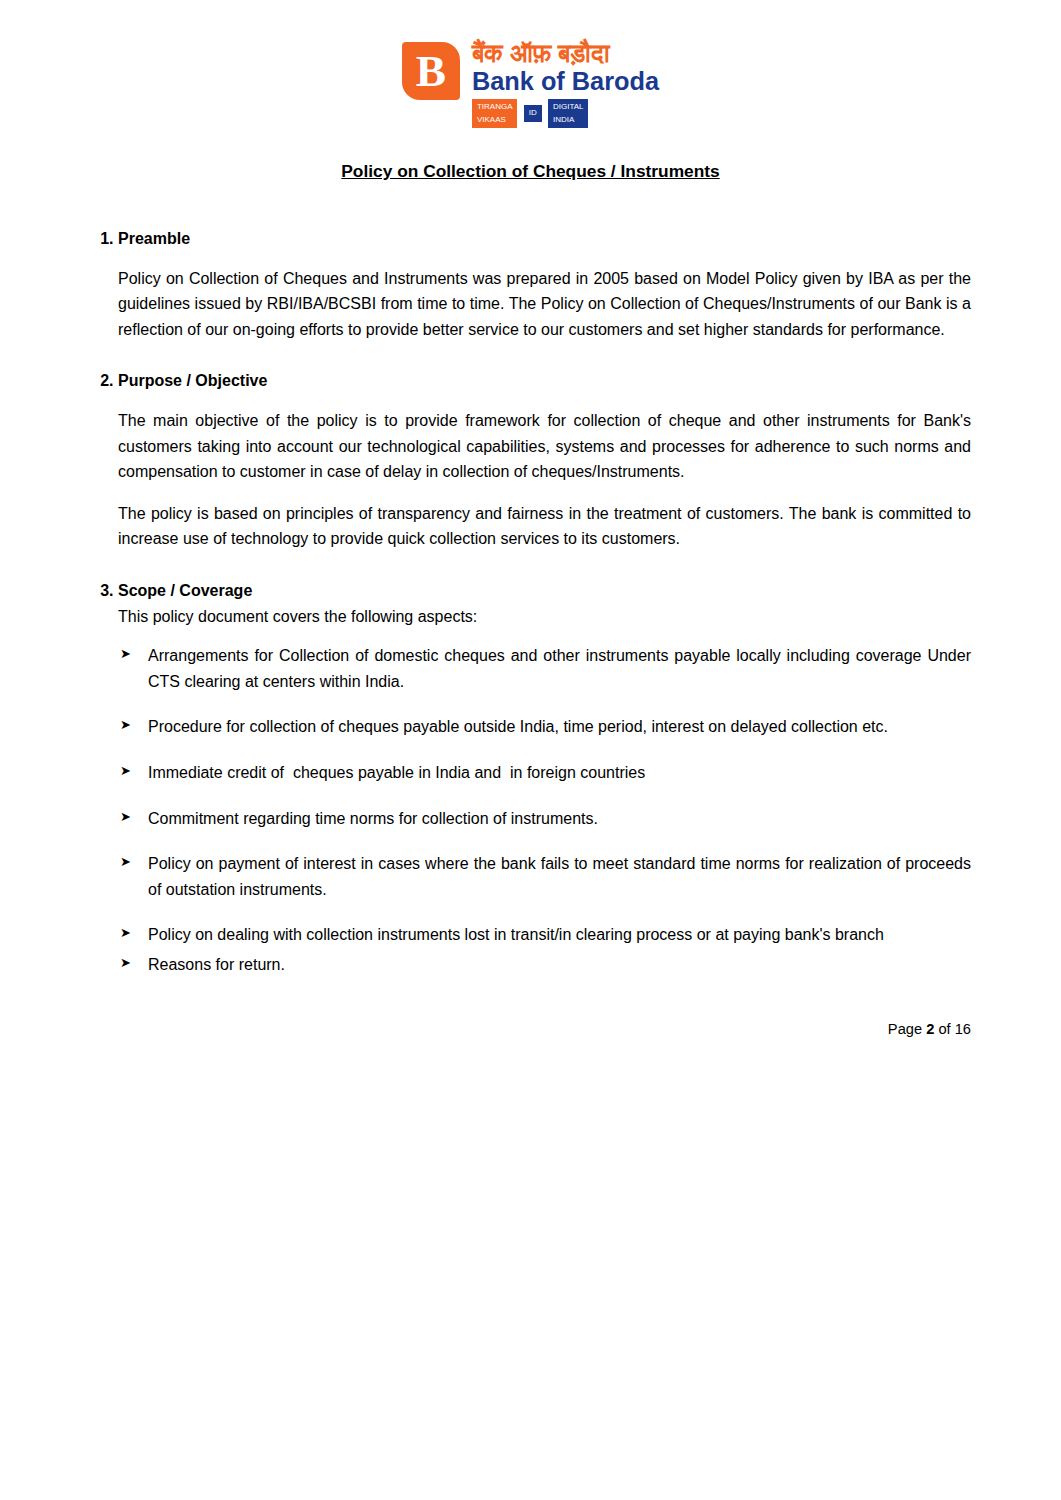B
बैंक ऑफ़ बड़ौदा
Bank of Baroda
TIRANGA
VIKAAS ID DIGITAL
INDIA
Policy on Collection of Cheques / Instruments
Preamble
Policy on Collection of Cheques and Instruments was prepared in 2005 based on Model Policy given by IBA as per the guidelines issued by RBI/IBA/BCSBI from time to time. The Policy on Collection of Cheques/Instruments of our Bank is a reflection of our on-going efforts to provide better service to our customers and set higher standards for performance.
Purpose / Objective
The main objective of the policy is to provide framework for collection of cheque and other instruments for Bank's customers taking into account our technological capabilities, systems and processes for adherence to such norms and compensation to customer in case of delay in collection of cheques/Instruments.
The policy is based on principles of transparency and fairness in the treatment of customers. The bank is committed to increase use of technology to provide quick collection services to its customers.
Scope / Coverage
This policy document covers the following aspects:
Arrangements for Collection of domestic cheques and other instruments payable locally including coverage Under CTS clearing at centers within India.
Procedure for collection of cheques payable outside India, time period, interest on delayed collection etc.
Immediate credit of cheques payable in India and in foreign countries
Commitment regarding time norms for collection of instruments.
Policy on payment of interest in cases where the bank fails to meet standard time norms for realization of proceeds of outstation instruments.
Policy on dealing with collection instruments lost in transit/in clearing process or at paying bank's branch
Reasons for return.
Page 2 of 16